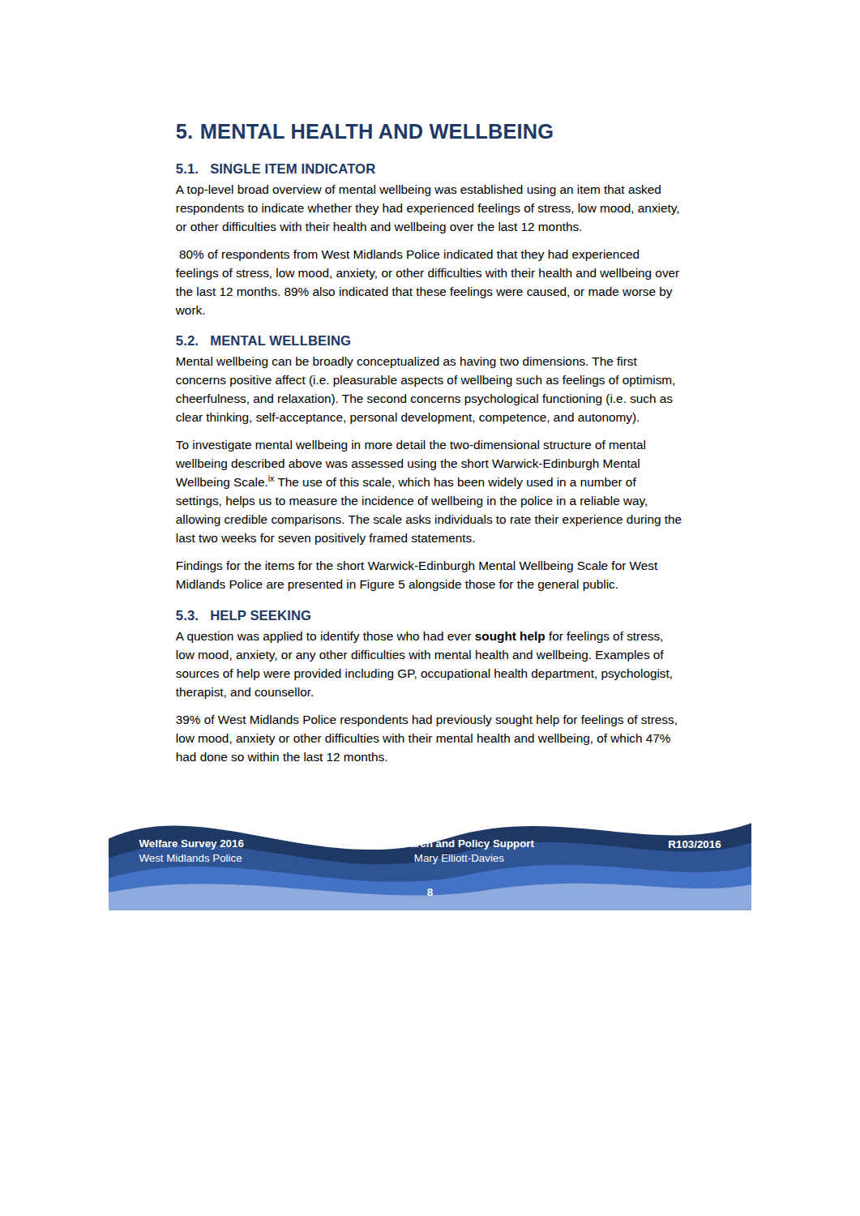5. MENTAL HEALTH AND WELLBEING
5.1. SINGLE ITEM INDICATOR
A top-level broad overview of mental wellbeing was established using an item that asked respondents to indicate whether they had experienced feelings of stress, low mood, anxiety, or other difficulties with their health and wellbeing over the last 12 months.
80% of respondents from West Midlands Police indicated that they had experienced feelings of stress, low mood, anxiety, or other difficulties with their health and wellbeing over the last 12 months. 89% also indicated that these feelings were caused, or made worse by work.
5.2. MENTAL WELLBEING
Mental wellbeing can be broadly conceptualized as having two dimensions. The first concerns positive affect (i.e. pleasurable aspects of wellbeing such as feelings of optimism, cheerfulness, and relaxation). The second concerns psychological functioning (i.e. such as clear thinking, self-acceptance, personal development, competence, and autonomy).
To investigate mental wellbeing in more detail the two-dimensional structure of mental wellbeing described above was assessed using the short Warwick-Edinburgh Mental Wellbeing Scale.ix The use of this scale, which has been widely used in a number of settings, helps us to measure the incidence of wellbeing in the police in a reliable way, allowing credible comparisons. The scale asks individuals to rate their experience during the last two weeks for seven positively framed statements.
Findings for the items for the short Warwick-Edinburgh Mental Wellbeing Scale for West Midlands Police are presented in Figure 5 alongside those for the general public.
5.3. HELP SEEKING
A question was applied to identify those who had ever sought help for feelings of stress, low mood, anxiety, or any other difficulties with mental health and wellbeing. Examples of sources of help were provided including GP, occupational health department, psychologist, therapist, and counsellor.
39% of West Midlands Police respondents had previously sought help for feelings of stress, low mood, anxiety or other difficulties with their mental health and wellbeing, of which 47% had done so within the last 12 months.
Welfare Survey 2016
West Midlands Police
Research and Policy Support
Mary Elliott-Davies
R103/2016
8